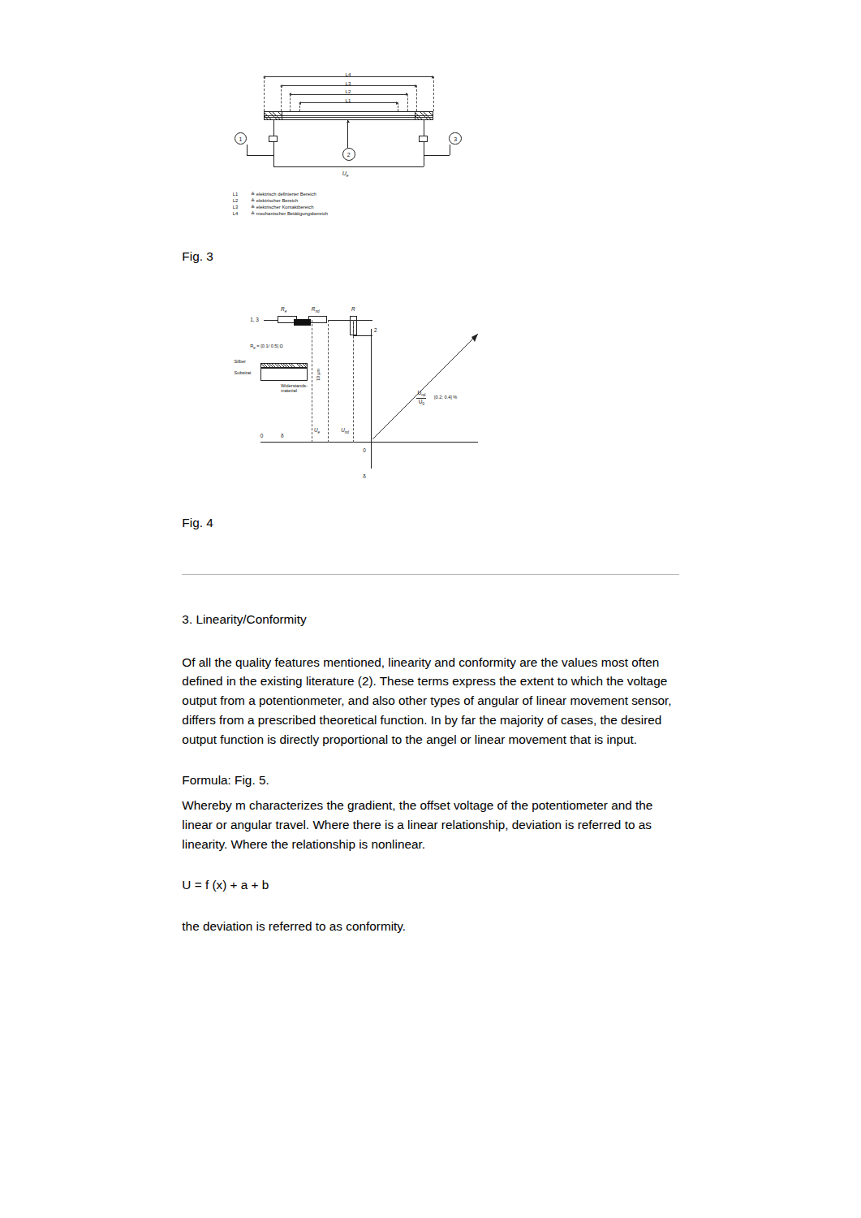L4
L3
L2
L1
1
2
3
Ue
L1≙elektrisch definierter Bereich
L2≙elektrischer Bereich
L3≙elektrischer Kontaktbereich
L4≙mechanischer Betätigungsbereich
Fig. 3
Re
Rnd
R
1, 3
2
Re = [0.1/ 0.5] Ω
Silber
Substrat
Widerstands-
material
10 µm
Ue
Und
0
0
δ
δ
Und U0
[0.2; 0.4] %
Fig. 4
3. Linearity/Conformity
Of all the quality features mentioned, linearity and conformity are the values most often defined in the existing literature (2). These terms express the extent to which the voltage output from a potentionmeter, and also other types of angular of linear movement sensor, differs from a prescribed theoretical function. In by far the majority of cases, the desired output function is directly proportional to the angel or linear movement that is input.
Formula: Fig. 5.
Whereby m characterizes the gradient, the offset voltage of the potentiometer and the linear or angular travel. Where there is a linear relationship, deviation is referred to as linearity. Where the relationship is nonlinear.
U = f (x) + a + b
the deviation is referred to as conformity.